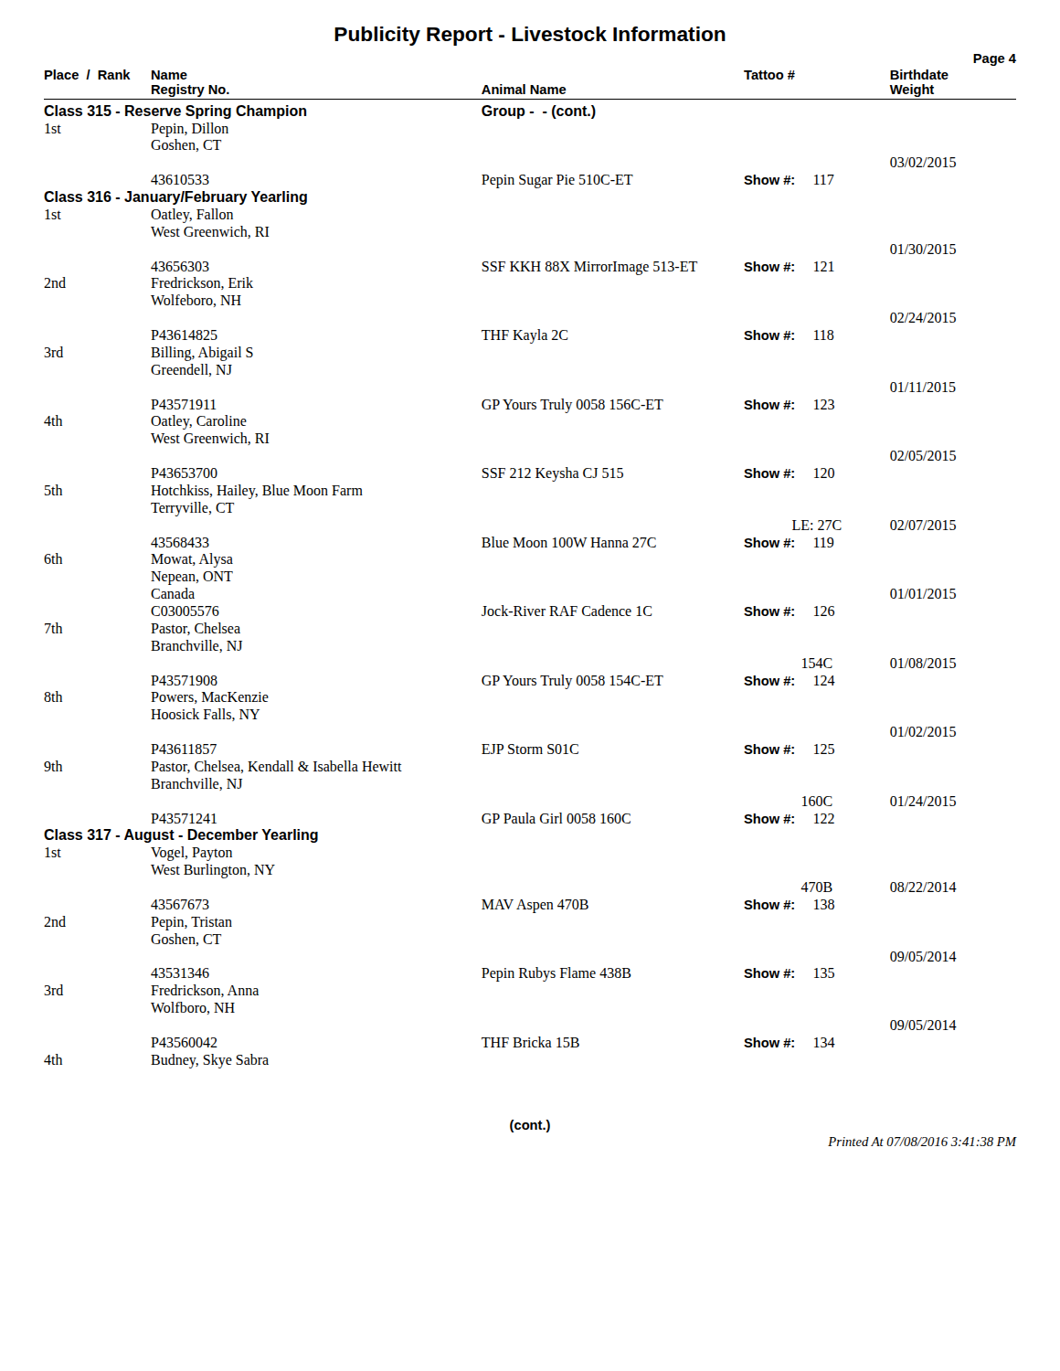Publicity Report - Livestock Information
Page 4
| Place / Rank | Name | | Tattoo # | Birthdate |
| | Registry No. | Animal Name | | Weight |
| Class 315 - Reserve Spring Champion | Group - - (cont.) | |
| 1st | Pepin, Dillon | | | |
| | Goshen, CT | | | |
| | | | | 03/02/2015 |
| | 43610533 | Pepin Sugar Pie 510C-ET | Show #: 117 | |
| Class 316 - January/February Yearling |
| 1st | Oatley, Fallon | | | |
| | West Greenwich, RI | | | |
| | | | | 01/30/2015 |
| | 43656303 | SSF KKH 88X MirrorImage 513-ET | Show #: 121 | |
| 2nd | Fredrickson, Erik | | | |
| | Wolfeboro, NH | | | |
| | | | | 02/24/2015 |
| | P43614825 | THF Kayla 2C | Show #: 118 | |
| 3rd | Billing, Abigail S | | | |
| | Greendell, NJ | | | |
| | | | | 01/11/2015 |
| | P43571911 | GP Yours Truly 0058 156C-ET | Show #: 123 | |
| 4th | Oatley, Caroline | | | |
| | West Greenwich, RI | | | |
| | | | | 02/05/2015 |
| | P43653700 | SSF 212 Keysha CJ 515 | Show #: 120 | |
| 5th | Hotchkiss, Hailey, Blue Moon Farm | | | |
| | Terryville, CT | | | |
| | | | LE: 27C | 02/07/2015 |
| | 43568433 | Blue Moon 100W Hanna 27C | Show #: 119 | |
| 6th | Mowat, Alysa | | | |
| | Nepean, ONT | | | |
| | Canada | | | 01/01/2015 |
| | C03005576 | Jock-River RAF Cadence 1C | Show #: 126 | |
| 7th | Pastor, Chelsea | | | |
| | Branchville, NJ | | | |
| | | | 154C | 01/08/2015 |
| | P43571908 | GP Yours Truly 0058 154C-ET | Show #: 124 | |
| 8th | Powers, MacKenzie | | | |
| | Hoosick Falls, NY | | | |
| | | | | 01/02/2015 |
| | P43611857 | EJP Storm S01C | Show #: 125 | |
| 9th | Pastor, Chelsea, Kendall & Isabella Hewitt | | |
| | Branchville, NJ | | | |
| | | | 160C | 01/24/2015 |
| | P43571241 | GP Paula Girl 0058 160C | Show #: 122 | |
| Class 317 - August - December Yearling |
| 1st | Vogel, Payton | | | |
| | West Burlington, NY | | | |
| | | | 470B | 08/22/2014 |
| | 43567673 | MAV Aspen 470B | Show #: 138 | |
| 2nd | Pepin, Tristan | | | |
| | Goshen, CT | | | |
| | | | | 09/05/2014 |
| | 43531346 | Pepin Rubys Flame 438B | Show #: 135 | |
| 3rd | Fredrickson, Anna | | | |
| | Wolfboro, NH | | | |
| | | | | 09/05/2014 |
| | P43560042 | THF Bricka 15B | Show #: 134 | |
| 4th | Budney, Skye Sabra | | | |
(cont.)
Printed At 07/08/2016 3:41:38 PM